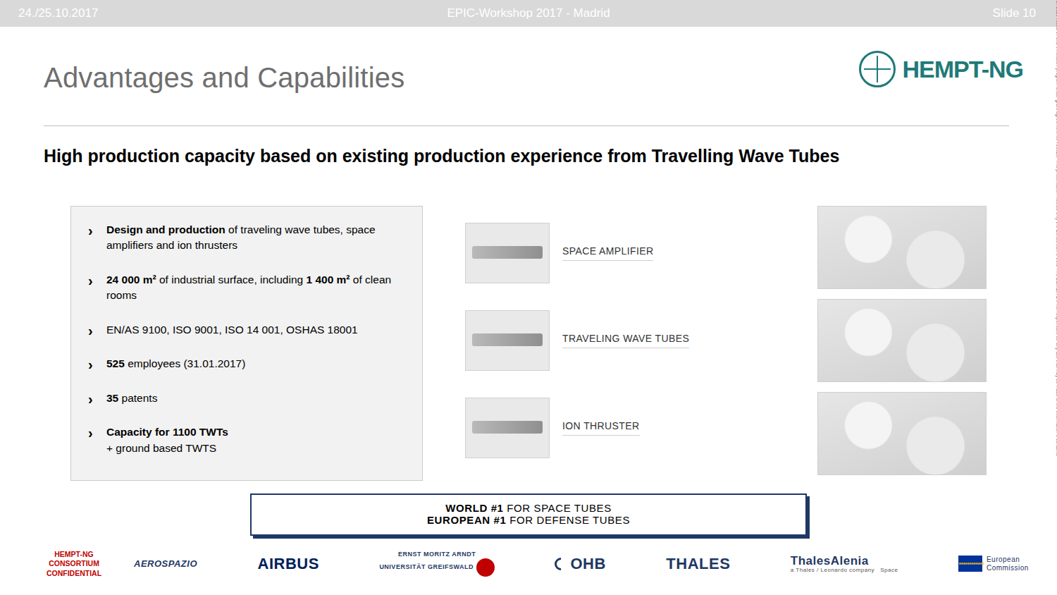24./25.10.2017 EPIC-Workshop 2017 - Madrid Slide 10
Advantages and Capabilities
HEMPT-NG
High production capacity based on existing production experience from Travelling Wave Tubes
Design and production of traveling wave tubes, space amplifiers and ion thrusters
24 000 m² of industrial surface, including 1 400 m² of clean rooms
EN/AS 9100, ISO 9001, ISO 14 001, OSHAS 18001
525 employees (31.01.2017)
35 patents
Capacity for 1100 TWTs
+ ground based TWTS
SPACE AMPLIFIER
TRAVELING WAVE TUBES
ION THRUSTER
WORLD #1 FOR SPACE TUBES
EUROPEAN #1 FOR DEFENSE TUBES
HEMPT-NG
CONSORTIUM CONFIDENTIAL
AEROSPAZIO
AIRBUS
ERNST MORITZ ARNDT
UNIVERSITÄT GREIFSWALD
OHB
THALES
ThalesAleniaa Thales / Leonardo company Space
European
Commission
The project HEMPT-NG receive funding from the European Union's Horizon 2020 research and innovation program under grant agreement No 730020. This presentation reflects only the Consortium's view. The EC/REA are not responsible for any use that may be made of the information it contains.